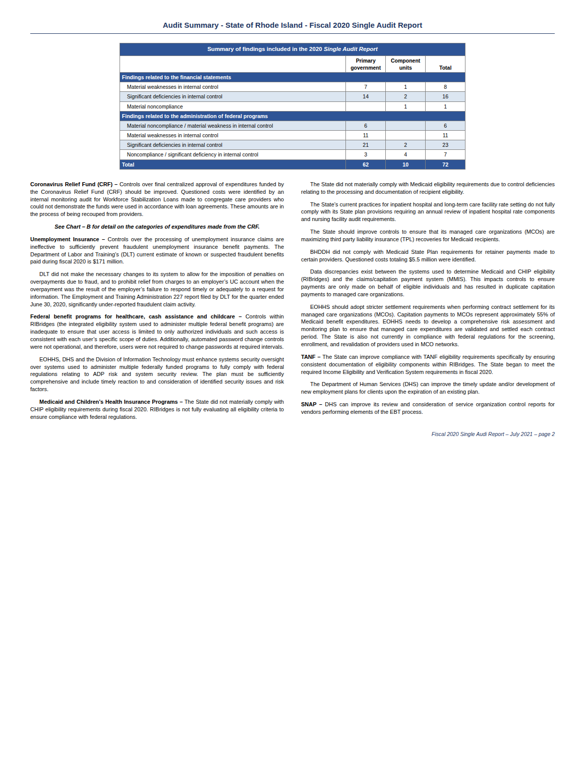Audit Summary - State of Rhode Island - Fiscal 2020 Single Audit Report
| Summary of findings included in the 2020 Single Audit Report |
| --- |
| | Primary government | Component units | Total |
| Findings related to the financial statements |
| Material weaknesses in internal control | 7 | 1 | 8 |
| Significant deficiencies in internal control | 14 | 2 | 16 |
| Material noncompliance | | 1 | 1 |
| Findings related to the administration of federal programs |
| Material noncompliance / material weakness in internal control | 6 | | 6 |
| Material weaknesses in internal control | 11 | | 11 |
| Significant deficiencies in internal control | 21 | 2 | 23 |
| Noncompliance / significant deficiency in internal control | 3 | 4 | 7 |
| Total | 62 | 10 | 72 |
Coronavirus Relief Fund (CRF) – Controls over final centralized approval of expenditures funded by the Coronavirus Relief Fund (CRF) should be improved. Questioned costs were identified by an internal monitoring audit for Workforce Stabilization Loans made to congregate care providers who could not demonstrate the funds were used in accordance with loan agreements. These amounts are in the process of being recouped from providers.
See Chart – B for detail on the categories of expenditures made from the CRF.
Unemployment Insurance – Controls over the processing of unemployment insurance claims are ineffective to sufficiently prevent fraudulent unemployment insurance benefit payments. The Department of Labor and Training’s (DLT) current estimate of known or suspected fraudulent benefits paid during fiscal 2020 is $171 million.
DLT did not make the necessary changes to its system to allow for the imposition of penalties on overpayments due to fraud, and to prohibit relief from charges to an employer’s UC account when the overpayment was the result of the employer’s failure to respond timely or adequately to a request for information. The Employment and Training Administration 227 report filed by DLT for the quarter ended June 30, 2020, significantly under-reported fraudulent claim activity.
Federal benefit programs for healthcare, cash assistance and childcare – Controls within RIBridges (the integrated eligibility system used to administer multiple federal benefit programs) are inadequate to ensure that user access is limited to only authorized individuals and such access is consistent with each user’s specific scope of duties. Additionally, automated password change controls were not operational, and therefore, users were not required to change passwords at required intervals.
EOHHS, DHS and the Division of Information Technology must enhance systems security oversight over systems used to administer multiple federally funded programs to fully comply with federal regulations relating to ADP risk and system security review. The plan must be sufficiently comprehensive and include timely reaction to and consideration of identified security issues and risk factors.
Medicaid and Children’s Health Insurance Programs – The State did not materially comply with CHIP eligibility requirements during fiscal 2020. RIBridges is not fully evaluating all eligibility criteria to ensure compliance with federal regulations.
The State did not materially comply with Medicaid eligibility requirements due to control deficiencies relating to the processing and documentation of recipient eligibility.
The State’s current practices for inpatient hospital and long-term care facility rate setting do not fully comply with its State plan provisions requiring an annual review of inpatient hospital rate components and nursing facility audit requirements.
The State should improve controls to ensure that its managed care organizations (MCOs) are maximizing third party liability insurance (TPL) recoveries for Medicaid recipients.
BHDDH did not comply with Medicaid State Plan requirements for retainer payments made to certain providers. Questioned costs totaling $5.5 million were identified.
Data discrepancies exist between the systems used to determine Medicaid and CHIP eligibility (RIBridges) and the claims/capitation payment system (MMIS). This impacts controls to ensure payments are only made on behalf of eligible individuals and has resulted in duplicate capitation payments to managed care organizations.
EOHHS should adopt stricter settlement requirements when performing contract settlement for its managed care organizations (MCOs). Capitation payments to MCOs represent approximately 55% of Medicaid benefit expenditures. EOHHS needs to develop a comprehensive risk assessment and monitoring plan to ensure that managed care expenditures are validated and settled each contract period. The State is also not currently in compliance with federal regulations for the screening, enrollment, and revalidation of providers used in MCO networks.
TANF – The State can improve compliance with TANF eligibility requirements specifically by ensuring consistent documentation of eligibility components within RIBridges. The State began to meet the required Income Eligibility and Verification System requirements in fiscal 2020.
The Department of Human Services (DHS) can improve the timely update and/or development of new employment plans for clients upon the expiration of an existing plan.
SNAP – DHS can improve its review and consideration of service organization control reports for vendors performing elements of the EBT process.
Fiscal 2020 Single Audi Report – July 2021 – page 2